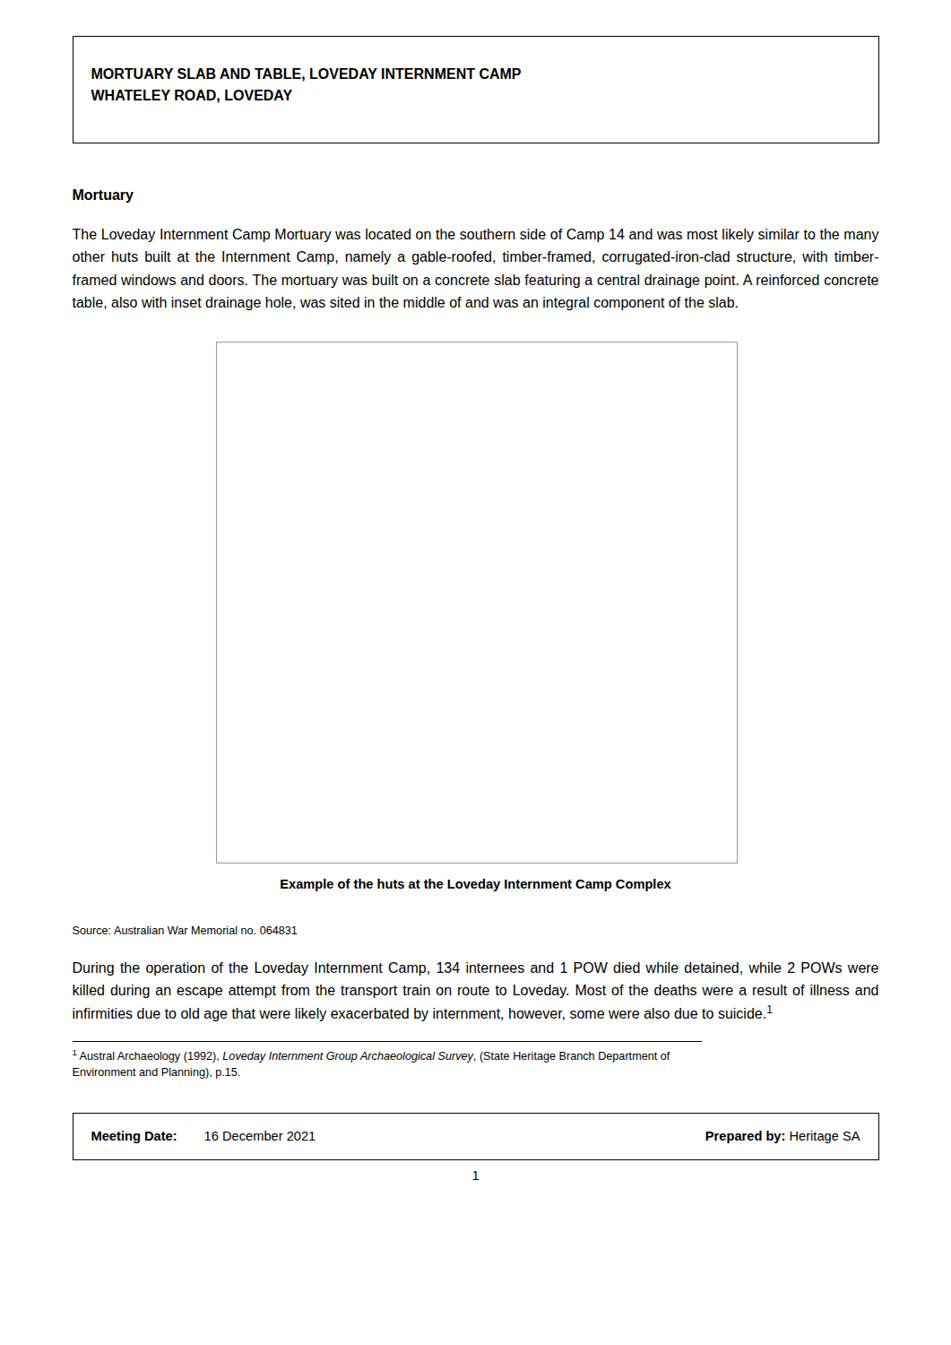Mortuary Slab and Table, Loveday Internment Camp
Whateley Road, Loveday
Mortuary
The Loveday Internment Camp Mortuary was located on the southern side of Camp 14 and was most likely similar to the many other huts built at the Internment Camp, namely a gable-roofed, timber-framed, corrugated-iron-clad structure, with timber-framed windows and doors. The mortuary was built on a concrete slab featuring a central drainage point. A reinforced concrete table, also with inset drainage hole, was sited in the middle of and was an integral component of the slab.
Example of the huts at the Loveday Internment Camp Complex
Source: Australian War Memorial no. 064831
During the operation of the Loveday Internment Camp, 134 internees and 1 POW died while detained, while 2 POWs were killed during an escape attempt from the transport train on route to Loveday. Most of the deaths were a result of illness and infirmities due to old age that were likely exacerbated by internment, however, some were also due to suicide.1
1 Austral Archaeology (1992), Loveday Internment Group Archaeological Survey, (State Heritage Branch Department of Environment and Planning), p.15.
Meeting Date: 16 December 2021
Prepared by: Heritage SA
1